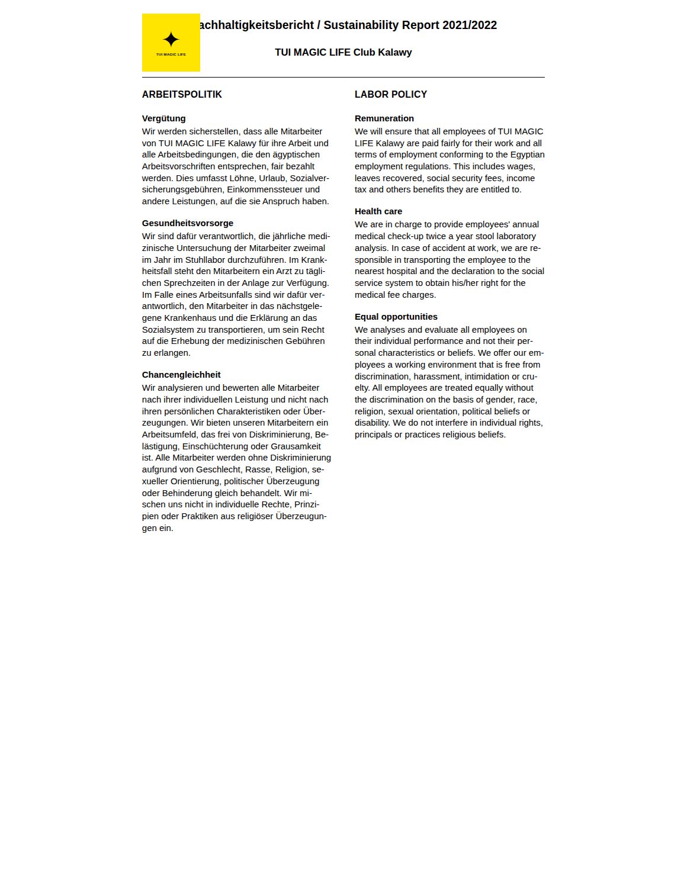✦
TUI MAGIC LIFE
Nachhaltigkeitsbericht / Sustainability Report 2021/2022
TUI MAGIC LIFE Club Kalawy
ARBEITSPOLITIK
Vergütung
Wir werden sicherstellen, dass alle Mitarbeiter von TUI MAGIC LIFE Kalawy für ihre Arbeit und alle Arbeitsbedingungen, die den ägyptischen Arbeitsvorschriften entsprechen, fair bezahlt werden. Dies umfasst Löhne, Urlaub, Sozialversicherungsgebühren, Einkommenssteuer und andere Leistungen, auf die sie Anspruch haben.
Gesundheitsvorsorge
Wir sind dafür verantwortlich, die jährliche medizinische Untersuchung der Mitarbeiter zweimal im Jahr im Stuhllabor durchzuführen. Im Krankheitsfall steht den Mitarbeitern ein Arzt zu täglichen Sprechzeiten in der Anlage zur Verfügung. Im Falle eines Arbeitsunfalls sind wir dafür verantwortlich, den Mitarbeiter in das nächstgelegene Krankenhaus und die Erklärung an das Sozialsystem zu transportieren, um sein Recht auf die Erhebung der medizinischen Gebühren zu erlangen.
Chancengleichheit
Wir analysieren und bewerten alle Mitarbeiter nach ihrer individuellen Leistung und nicht nach ihren persönlichen Charakteristiken oder Überzeugungen. Wir bieten unseren Mitarbeitern ein Arbeitsumfeld, das frei von Diskriminierung, Belästigung, Einschüchterung oder Grausamkeit ist. Alle Mitarbeiter werden ohne Diskriminierung aufgrund von Geschlecht, Rasse, Religion, sexueller Orientierung, politischer Überzeugung oder Behinderung gleich behandelt. Wir mischen uns nicht in individuelle Rechte, Prinzipien oder Praktiken aus religiöser Überzeugungen ein.
LABOR POLICY
Remuneration
We will ensure that all employees of TUI MAGIC LIFE Kalawy are paid fairly for their work and all terms of employment conforming to the Egyptian employment regulations. This includes wages, leaves recovered, social security fees, income tax and others benefits they are entitled to.
Health care
We are in charge to provide employees' annual medical check-up twice a year stool laboratory analysis. In case of accident at work, we are responsible in transporting the employee to the nearest hospital and the declaration to the social service system to obtain his/her right for the medical fee charges.
Equal opportunities
We analyses and evaluate all employees on their individual performance and not their personal characteristics or beliefs. We offer our employees a working environment that is free from discrimination, harassment, intimidation or cruelty. All employees are treated equally without the discrimination on the basis of gender, race, religion, sexual orientation, political beliefs or disability. We do not interfere in individual rights, principals or practices religious beliefs.